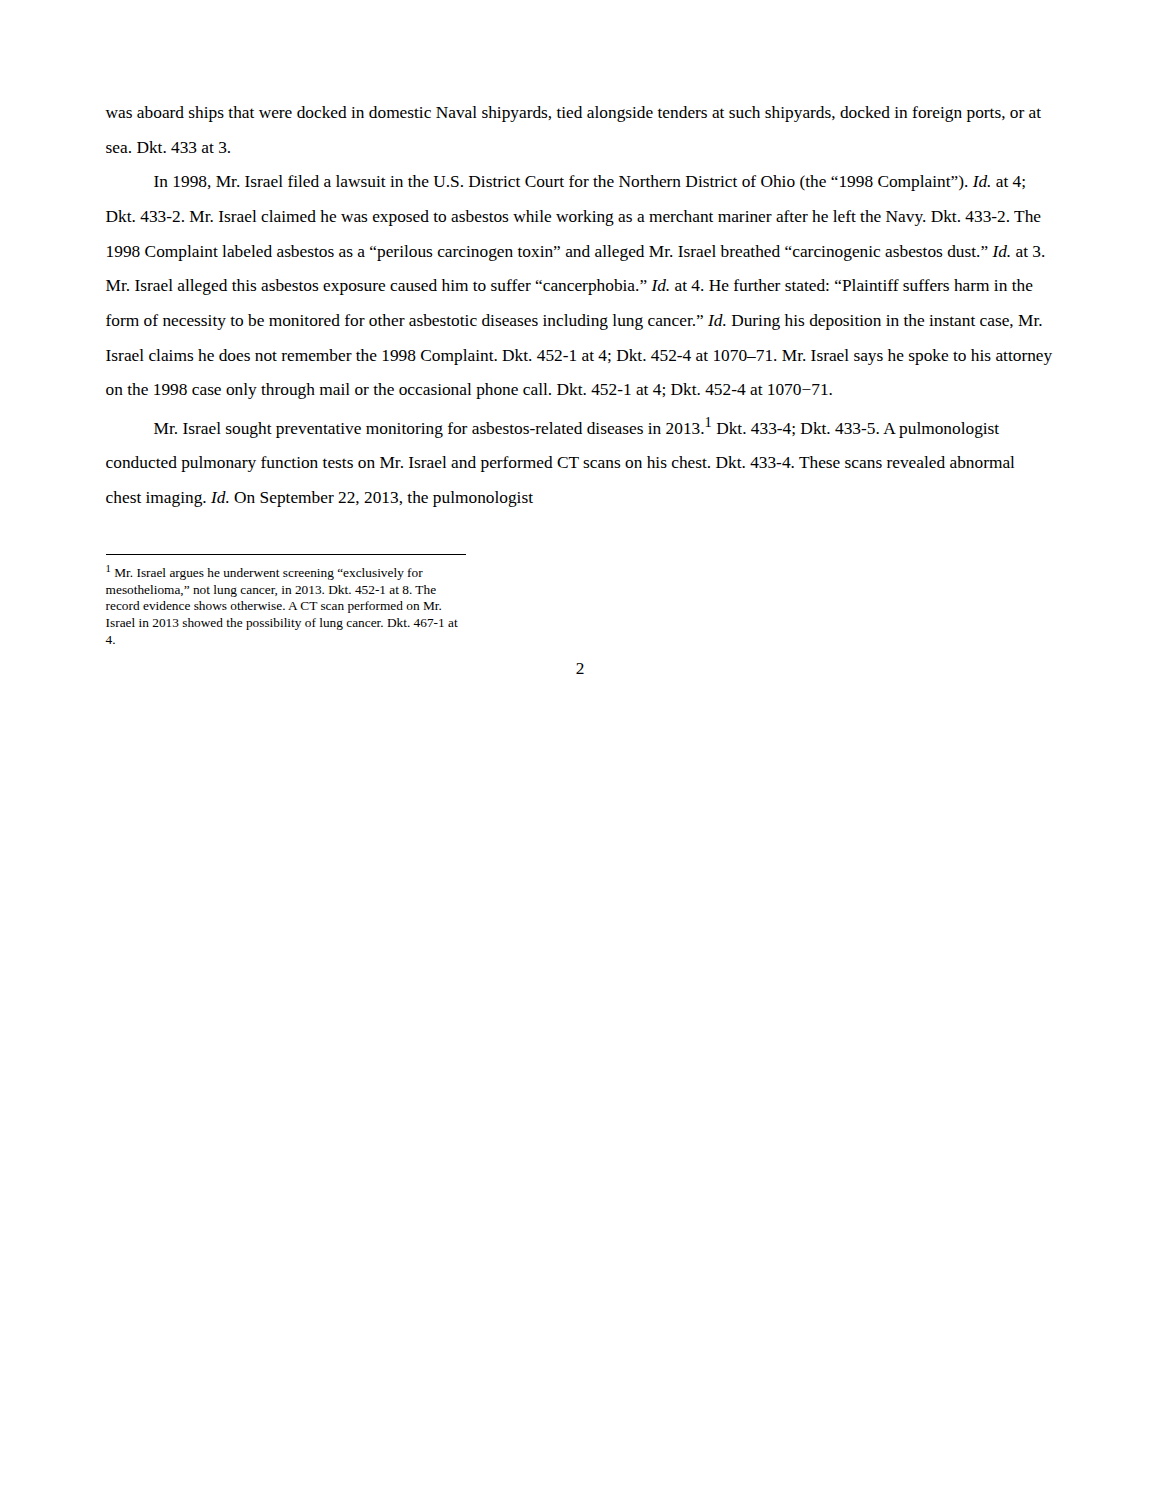was aboard ships that were docked in domestic Naval shipyards, tied alongside tenders at such shipyards, docked in foreign ports, or at sea. Dkt. 433 at 3.
In 1998, Mr. Israel filed a lawsuit in the U.S. District Court for the Northern District of Ohio (the “1998 Complaint”). Id. at 4; Dkt. 433-2. Mr. Israel claimed he was exposed to asbestos while working as a merchant mariner after he left the Navy. Dkt. 433-2. The 1998 Complaint labeled asbestos as a “perilous carcinogen toxin” and alleged Mr. Israel breathed “carcinogenic asbestos dust.” Id. at 3. Mr. Israel alleged this asbestos exposure caused him to suffer “cancerphobia.” Id. at 4. He further stated: “Plaintiff suffers harm in the form of necessity to be monitored for other asbestotic diseases including lung cancer.” Id. During his deposition in the instant case, Mr. Israel claims he does not remember the 1998 Complaint. Dkt. 452-1 at 4; Dkt. 452-4 at 1070–71. Mr. Israel says he spoke to his attorney on the 1998 case only through mail or the occasional phone call. Dkt. 452-1 at 4; Dkt. 452-4 at 1070−71.
Mr. Israel sought preventative monitoring for asbestos-related diseases in 2013.1 Dkt. 433-4; Dkt. 433-5. A pulmonologist conducted pulmonary function tests on Mr. Israel and performed CT scans on his chest. Dkt. 433-4. These scans revealed abnormal chest imaging. Id. On September 22, 2013, the pulmonologist
1 Mr. Israel argues he underwent screening “exclusively for mesothelioma,” not lung cancer, in 2013. Dkt. 452-1 at 8. The record evidence shows otherwise. A CT scan performed on Mr. Israel in 2013 showed the possibility of lung cancer. Dkt. 467-1 at 4.
2